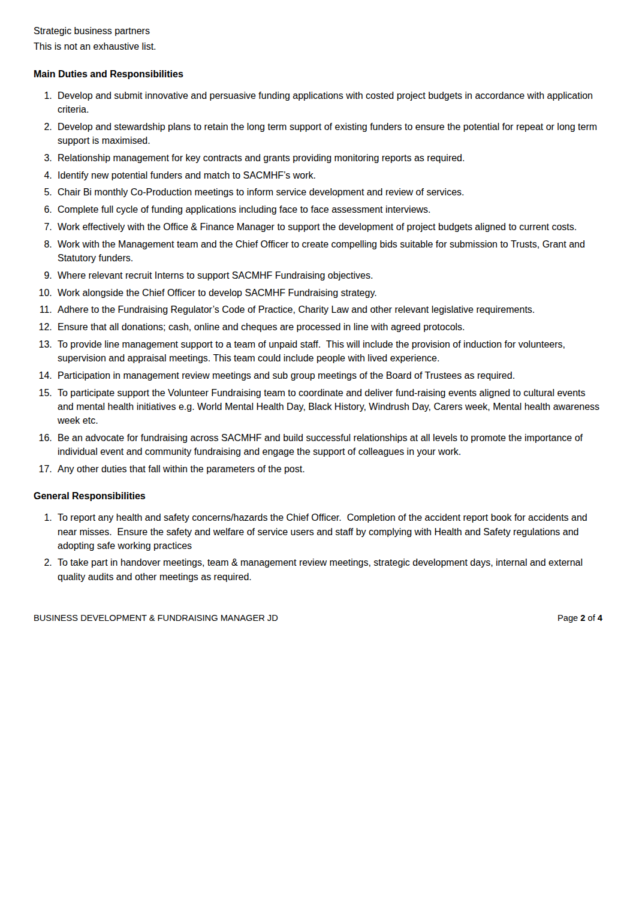Strategic business partners
This is not an exhaustive list.
Main Duties and Responsibilities
Develop and submit innovative and persuasive funding applications with costed project budgets in accordance with application criteria.
Develop and stewardship plans to retain the long term support of existing funders to ensure the potential for repeat or long term support is maximised.
Relationship management for key contracts and grants providing monitoring reports as required.
Identify new potential funders and match to SACMHF’s work.
Chair Bi monthly Co-Production meetings to inform service development and review of services.
Complete full cycle of funding applications including face to face assessment interviews.
Work effectively with the Office & Finance Manager to support the development of project budgets aligned to current costs.
Work with the Management team and the Chief Officer to create compelling bids suitable for submission to Trusts, Grant and Statutory funders.
Where relevant recruit Interns to support SACMHF Fundraising objectives.
Work alongside the Chief Officer to develop SACMHF Fundraising strategy.
Adhere to the Fundraising Regulator’s Code of Practice, Charity Law and other relevant legislative requirements.
Ensure that all donations; cash, online and cheques are processed in line with agreed protocols.
To provide line management support to a team of unpaid staff. This will include the provision of induction for volunteers, supervision and appraisal meetings. This team could include people with lived experience.
Participation in management review meetings and sub group meetings of the Board of Trustees as required.
To participate support the Volunteer Fundraising team to coordinate and deliver fund-raising events aligned to cultural events and mental health initiatives e.g. World Mental Health Day, Black History, Windrush Day, Carers week, Mental health awareness week etc.
Be an advocate for fundraising across SACMHF and build successful relationships at all levels to promote the importance of individual event and community fundraising and engage the support of colleagues in your work.
Any other duties that fall within the parameters of the post.
General Responsibilities
To report any health and safety concerns/hazards the Chief Officer. Completion of the accident report book for accidents and near misses. Ensure the safety and welfare of service users and staff by complying with Health and Safety regulations and adopting safe working practices
To take part in handover meetings, team & management review meetings, strategic development days, internal and external quality audits and other meetings as required.
BUSINESS DEVELOPMENT & FUNDRAISING MANAGER JD Page 2 of 4